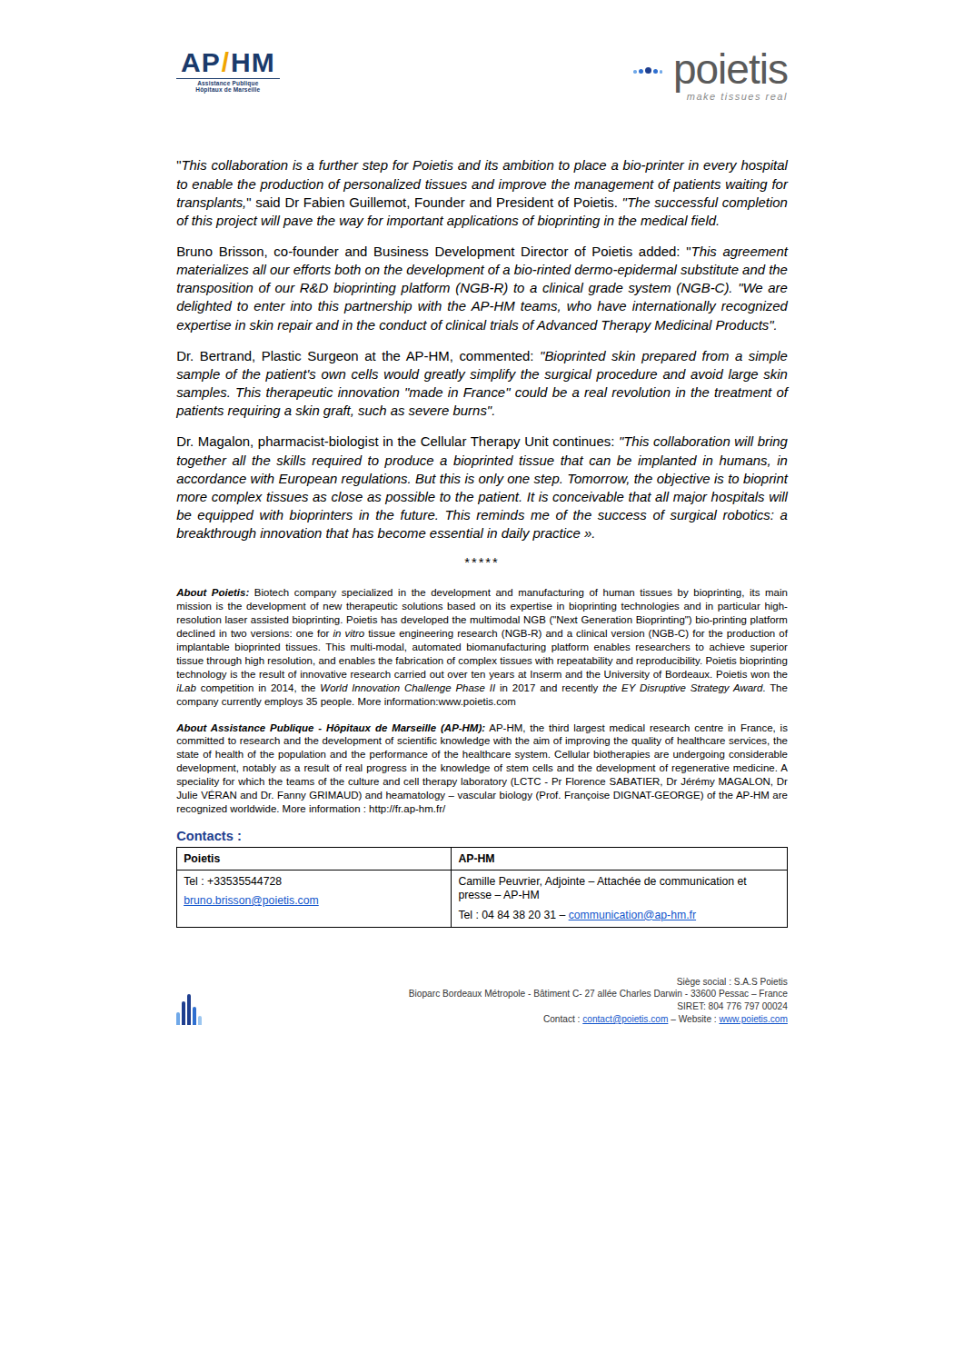AP/HM
Assistance Publique
Hôpitaux de Marseille
poietis
make tissues real
"This collaboration is a further step for Poietis and its ambition to place a bio-printer in every hospital to enable the production of personalized tissues and improve the management of patients waiting for transplants," said Dr Fabien Guillemot, Founder and President of Poietis. "The successful completion of this project will pave the way for important applications of bioprinting in the medical field.
Bruno Brisson, co-founder and Business Development Director of Poietis added: "This agreement materializes all our efforts both on the development of a bio-rinted dermo-epidermal substitute and the transposition of our R&D bioprinting platform (NGB-R) to a clinical grade system (NGB-C). "We are delighted to enter into this partnership with the AP-HM teams, who have internationally recognized expertise in skin repair and in the conduct of clinical trials of Advanced Therapy Medicinal Products".
Dr. Bertrand, Plastic Surgeon at the AP-HM, commented: "Bioprinted skin prepared from a simple sample of the patient's own cells would greatly simplify the surgical procedure and avoid large skin samples. This therapeutic innovation "made in France" could be a real revolution in the treatment of patients requiring a skin graft, such as severe burns".
Dr. Magalon, pharmacist-biologist in the Cellular Therapy Unit continues: "This collaboration will bring together all the skills required to produce a bioprinted tissue that can be implanted in humans, in accordance with European regulations. But this is only one step. Tomorrow, the objective is to bioprint more complex tissues as close as possible to the patient. It is conceivable that all major hospitals will be equipped with bioprinters in the future. This reminds me of the success of surgical robotics: a breakthrough innovation that has become essential in daily practice ».
*****
About Poietis: Biotech company specialized in the development and manufacturing of human tissues by bioprinting, its main mission is the development of new therapeutic solutions based on its expertise in bioprinting technologies and in particular high-resolution laser assisted bioprinting. Poietis has developed the multimodal NGB ("Next Generation Bioprinting") bio-printing platform declined in two versions: one for in vitro tissue engineering research (NGB-R) and a clinical version (NGB-C) for the production of implantable bioprinted tissues. This multi-modal, automated biomanufacturing platform enables researchers to achieve superior tissue through high resolution, and enables the fabrication of complex tissues with repeatability and reproducibility. Poietis bioprinting technology is the result of innovative research carried out over ten years at Inserm and the University of Bordeaux. Poietis won the iLab competition in 2014, the World Innovation Challenge Phase II in 2017 and recently the EY Disruptive Strategy Award. The company currently employs 35 people. More information:www.poietis.com
About Assistance Publique - Hôpitaux de Marseille (AP-HM): AP-HM, the third largest medical research centre in France, is committed to research and the development of scientific knowledge with the aim of improving the quality of healthcare services, the state of health of the population and the performance of the healthcare system. Cellular biotherapies are undergoing considerable development, notably as a result of real progress in the knowledge of stem cells and the development of regenerative medicine. A speciality for which the teams of the culture and cell therapy laboratory (LCTC - Pr Florence SABATIER, Dr Jérémy MAGALON, Dr Julie VÉRAN and Dr. Fanny GRIMAUD) and heamatology – vascular biology (Prof. Françoise DIGNAT-GEORGE) of the AP-HM are recognized worldwide. More information : http://fr.ap-hm.fr/
Contacts :
| Poietis | AP-HM |
| --- | --- |
| Tel : +33535544728 bruno.brisson@poietis.com | Camille Peuvrier, Adjointe – Attachée de communication et presse – AP-HM Tel : 04 84 38 20 31 – communication@ap-hm.fr |
Siège social : S.A.S Poietis
Bioparc Bordeaux Métropole - Bâtiment C- 27 allée Charles Darwin - 33600 Pessac – France
SIRET: 804 776 797 00024
Contact : contact@poietis.com – Website : www.poietis.com